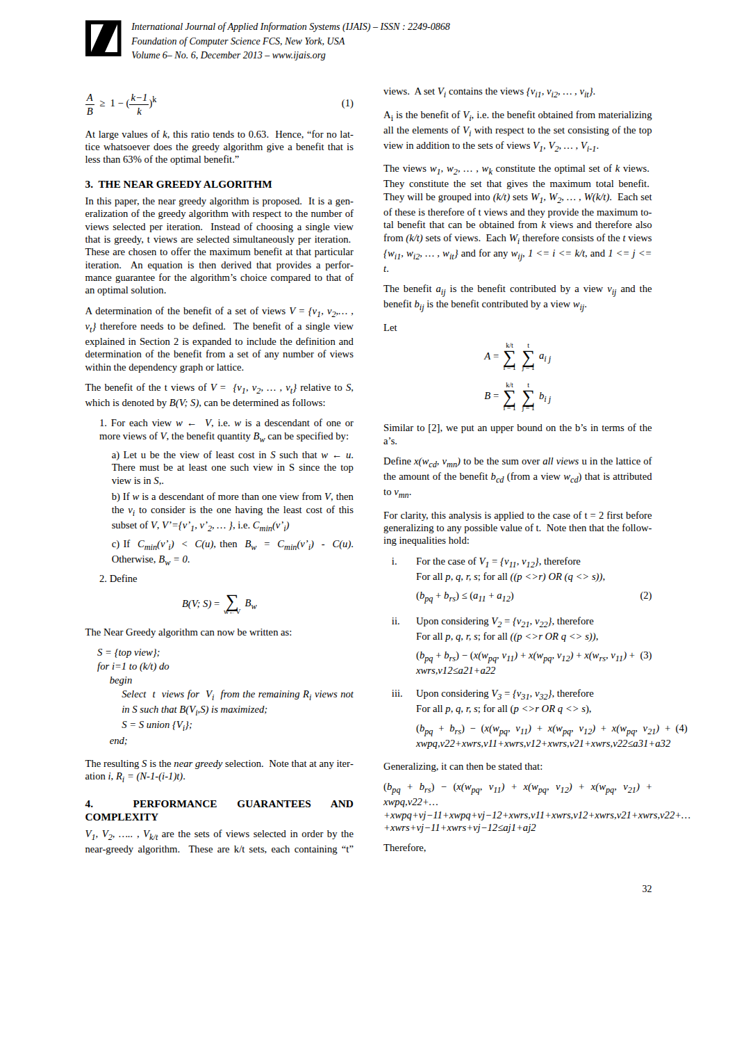International Journal of Applied Information Systems (IJAIS) – ISSN : 2249-0868
Foundation of Computer Science FCS, New York, USA
Volume 6– No. 6, December 2013 – www.ijais.org
AB ≥ 1 − (k−1 k)k
(1)
At large values of k, this ratio tends to 0.63. Hence, “for no lattice whatsoever does the greedy algorithm give a benefit that is less than 63% of the optimal benefit.”
3. THE NEAR GREEDY ALGORITHM
In this paper, the near greedy algorithm is proposed. It is a generalization of the greedy algorithm with respect to the number of views selected per iteration. Instead of choosing a single view that is greedy, t views are selected simultaneously per iteration. These are chosen to offer the maximum benefit at that particular iteration. An equation is then derived that provides a performance guarantee for the algorithm’s choice compared to that of an optimal solution.
A determination of the benefit of a set of views V = {v1, v2,… , vt} therefore needs to be defined. The benefit of a single view explained in Section 2 is expanded to include the definition and determination of the benefit from a set of any number of views within the dependency graph or lattice.
The benefit of the t views of V = {v1, v2, … , vt} relative to S, which is denoted by B(V; S), can be determined as follows:
1. For each view w ← V, i.e. w is a descendant of one or more views of V, the benefit quantity Bw can be specified by:
a) Let u be the view of least cost in S such that w ← u. There must be at least one such view in S since the top view is in S,.
b) If w is a descendant of more than one view from V, then the vi to consider is the one having the least cost of this subset of V, V’={v’1, v’2, … }, i.e. Cmin(v’i)
c) If Cmin(v’i) < C(u), then Bw = Cmin(v’i) - C(u). Otherwise, Bw = 0.
2. Define
B(V; S) = ∑w←V Bw
The Near Greedy algorithm can now be written as:
S = {top view};
for i=1 to (k/t) do
begin
Select t views for Vi from the remaining Ri views not in S such that B(Vi,S) is maximized;
S = S union {Vi};
end;
The resulting S is the near greedy selection. Note that at any iteration i, Ri = (N-1-(i-1)t).
4. PERFORMANCE GUARANTEES AND COMPLEXITY
V1, V2, ….. , Vk/t are the sets of views selected in order by the near-greedy algorithm. These are k/t sets, each containing “t” views. A set Vi contains the views {vi1, vi2, … , vit}.
Ai is the benefit of Vi, i.e. the benefit obtained from materializing all the elements of Vi with respect to the set consisting of the top view in addition to the sets of views V1, V2, … , Vi-1.
The views w1, w2, … , wk constitute the optimal set of k views. They constitute the set that gives the maximum total benefit. They will be grouped into (k/t) sets W1, W2, … , W(k/t). Each set of these is therefore of t views and they provide the maximum total benefit that can be obtained from k views and therefore also from (k/t) sets of views. Each Wi therefore consists of the t views {wi1, wi2, … , wit} and for any wij, 1 <= i <= k/t, and 1 <= j <= t.
The benefit aij is the benefit contributed by a view vij and the benefit bij is the benefit contributed by a view wij.
Let
A = k/t∑i = 1 t∑j = 1 ai j
B = k/t∑i = 1 t∑j = 1 bi j
Similar to [2], we put an upper bound on the b’s in terms of the a’s.
Define x(wcd, vmn) to be the sum over all views u in the lattice of the amount of the benefit bcd (from a view wcd) that is attributed to vmn.
For clarity, this analysis is applied to the case of t = 2 first before generalizing to any possible value of t. Note then that the following inequalities hold:
For the case of V1 = {v11, v12}, therefore
For all p, q, r, s; for all ((p <>r) OR (q <> s)),
(bpq + brs) ≤ (a11 + a12)
(2)
Upon considering V2 = {v21, v22}, therefore
For all p, q, r, s; for all ((p <>r OR q <> s)),
(bpq + brs) − (x(wpq, v11) + x(wpq, v12) + x(wrs, v11) + xwrs,v12≤a21+a22
(3)
Upon considering V3 = {v31, v32}, therefore
For all p, q, r, s; for all (p <>r OR q <> s),
(bpq + brs) − (x(wpq, v11) + x(wpq, v12) + x(wpq, v21) + xwpq,v22+xwrs,v11+xwrs,v12+xwrs,v21+xwrs,v22≤a31+a32
(4)
Generalizing, it can then be stated that:
(bpq + brs) − (x(wpq, v11) + x(wpq, v12) + x(wpq, v21) + xwpq,v22+…+xwpq+vj−11+xwpq+vj−12+xwrs,v11+xwrs,v12+xwrs,v21+xwrs,v22+…+xwrs+vj−11+xwrs+vj−12≤aj1+aj2
Therefore,
32